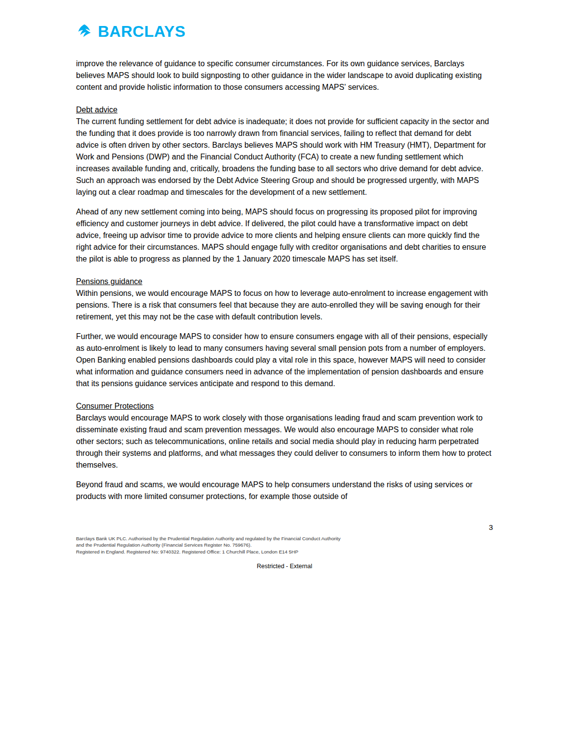BARCLAYS
improve the relevance of guidance to specific consumer circumstances. For its own guidance services, Barclays believes MAPS should look to build signposting to other guidance in the wider landscape to avoid duplicating existing content and provide holistic information to those consumers accessing MAPS' services.
Debt advice
The current funding settlement for debt advice is inadequate; it does not provide for sufficient capacity in the sector and the funding that it does provide is too narrowly drawn from financial services, failing to reflect that demand for debt advice is often driven by other sectors. Barclays believes MAPS should work with HM Treasury (HMT), Department for Work and Pensions (DWP) and the Financial Conduct Authority (FCA) to create a new funding settlement which increases available funding and, critically, broadens the funding base to all sectors who drive demand for debt advice. Such an approach was endorsed by the Debt Advice Steering Group and should be progressed urgently, with MAPS laying out a clear roadmap and timescales for the development of a new settlement.
Ahead of any new settlement coming into being, MAPS should focus on progressing its proposed pilot for improving efficiency and customer journeys in debt advice. If delivered, the pilot could have a transformative impact on debt advice, freeing up advisor time to provide advice to more clients and helping ensure clients can more quickly find the right advice for their circumstances. MAPS should engage fully with creditor organisations and debt charities to ensure the pilot is able to progress as planned by the 1 January 2020 timescale MAPS has set itself.
Pensions guidance
Within pensions, we would encourage MAPS to focus on how to leverage auto-enrolment to increase engagement with pensions. There is a risk that consumers feel that because they are auto-enrolled they will be saving enough for their retirement, yet this may not be the case with default contribution levels.
Further, we would encourage MAPS to consider how to ensure consumers engage with all of their pensions, especially as auto-enrolment is likely to lead to many consumers having several small pension pots from a number of employers. Open Banking enabled pensions dashboards could play a vital role in this space, however MAPS will need to consider what information and guidance consumers need in advance of the implementation of pension dashboards and ensure that its pensions guidance services anticipate and respond to this demand.
Consumer Protections
Barclays would encourage MAPS to work closely with those organisations leading fraud and scam prevention work to disseminate existing fraud and scam prevention messages. We would also encourage MAPS to consider what role other sectors; such as telecommunications, online retails and social media should play in reducing harm perpetrated through their systems and platforms, and what messages they could deliver to consumers to inform them how to protect themselves.
Beyond fraud and scams, we would encourage MAPS to help consumers understand the risks of using services or products with more limited consumer protections, for example those outside of
3
Barclays Bank UK PLC. Authorised by the Prudential Regulation Authority and regulated by the Financial Conduct Authority
and the Prudential Regulation Authority (Financial Services Register No. 759676).
Registered in England. Registered No: 9740322. Registered Office: 1 Churchill Place, London E14 5HP
Restricted - External